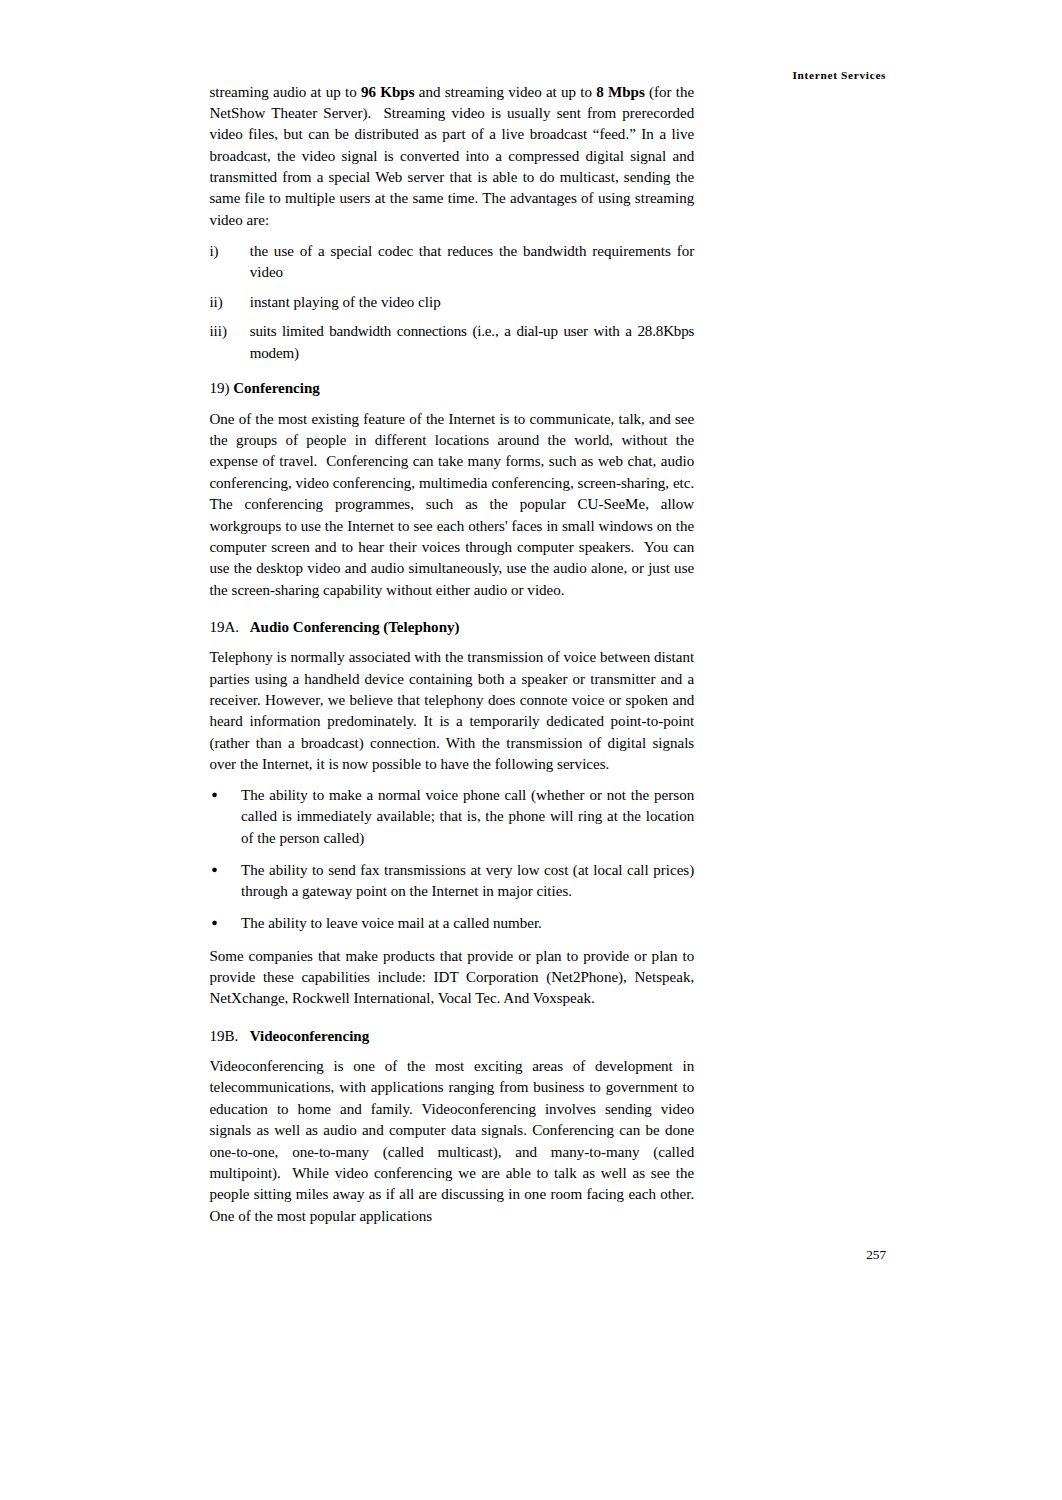Internet Services
streaming audio at up to 96 Kbps and streaming video at up to 8 Mbps (for the NetShow Theater Server). Streaming video is usually sent from prerecorded video files, but can be distributed as part of a live broadcast “feed.” In a live broadcast, the video signal is converted into a compressed digital signal and transmitted from a special Web server that is able to do multicast, sending the same file to multiple users at the same time. The advantages of using streaming video are:
i) the use of a special codec that reduces the bandwidth requirements for video
ii) instant playing of the video clip
iii) suits limited bandwidth connections (i.e., a dial-up user with a 28.8Kbps modem)
19) Conferencing
One of the most existing feature of the Internet is to communicate, talk, and see the groups of people in different locations around the world, without the expense of travel. Conferencing can take many forms, such as web chat, audio conferencing, video conferencing, multimedia conferencing, screen-sharing, etc. The conferencing programmes, such as the popular CU-SeeMe, allow workgroups to use the Internet to see each others' faces in small windows on the computer screen and to hear their voices through computer speakers. You can use the desktop video and audio simultaneously, use the audio alone, or just use the screen-sharing capability without either audio or video.
19A. Audio Conferencing (Telephony)
Telephony is normally associated with the transmission of voice between distant parties using a handheld device containing both a speaker or transmitter and a receiver. However, we believe that telephony does connote voice or spoken and heard information predominately. It is a temporarily dedicated point-to-point (rather than a broadcast) connection. With the transmission of digital signals over the Internet, it is now possible to have the following services.
The ability to make a normal voice phone call (whether or not the person called is immediately available; that is, the phone will ring at the location of the person called)
The ability to send fax transmissions at very low cost (at local call prices) through a gateway point on the Internet in major cities.
The ability to leave voice mail at a called number.
Some companies that make products that provide or plan to provide or plan to provide these capabilities include: IDT Corporation (Net2Phone), Netspeak, NetXchange, Rockwell International, Vocal Tec. And Voxspeak.
19B. Videoconferencing
Videoconferencing is one of the most exciting areas of development in telecommunications, with applications ranging from business to government to education to home and family. Videoconferencing involves sending video signals as well as audio and computer data signals. Conferencing can be done one-to-one, one-to-many (called multicast), and many-to-many (called multipoint). While video conferencing we are able to talk as well as see the people sitting miles away as if all are discussing in one room facing each other. One of the most popular applications
257